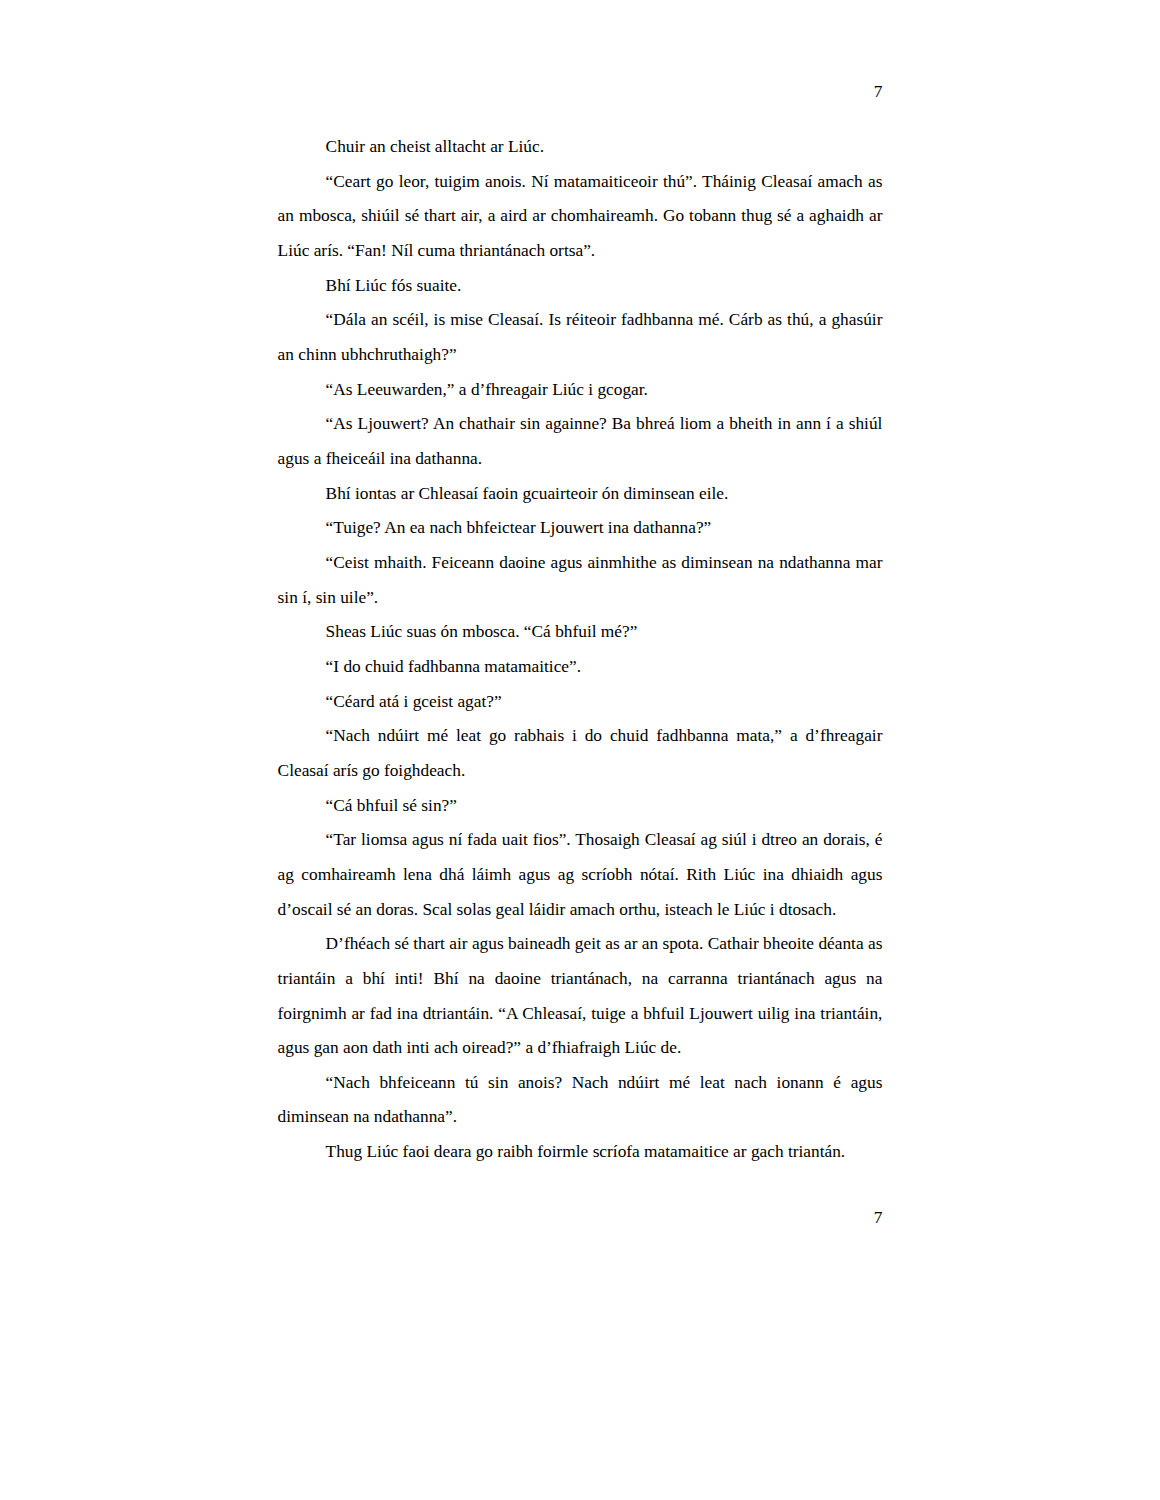7
Chuir an cheist alltacht ar Liúc.
“Ceart go leor, tuigim anois. Ní matamaiticeoir thú”. Tháinig Cleasaí amach as an mbosca, shiúil sé thart air, a aird ar chomhaireamh. Go tobann thug sé a aghaidh ar Liúc arís. “Fan! Níl cuma thriantánach ortsa”.
Bhí Liúc fós suaite.
“Dála an scéil, is mise Cleasaí. Is réiteoir fadhbanna mé. Cárb as thú, a ghasúir an chinn ubhchruthaigh?”
“As Leeuwarden,” a d’fhreagair Liúc i gcogar.
“As Ljouwert? An chathair sin againne? Ba bhreá liom a bheith in ann í a shiúl agus a fheiceáil ina dathanna.
Bhí iontas ar Chleasaí faoin gcuairteoir ón diminsean eile.
“Tuige? An ea nach bhfeictear Ljouwert ina dathanna?”
“Ceist mhaith. Feiceann daoine agus ainmhithe as diminsean na ndathanna mar sin í, sin uile”.
Sheas Liúc suas ón mbosca. “Cá bhfuil mé?”
“I do chuid fadhbanna matamaitice”.
“Céard atá i gceist agat?”
“Nach ndúirt mé leat go rabhais i do chuid fadhbanna mata,” a d’fhreagair Cleasaí arís go foighdeach.
“Cá bhfuil sé sin?”
“Tar liomsa agus ní fada uait fios”. Thosaigh Cleasaí ag siúl i dtreo an dorais, é ag comhaireamh lena dhá láimh agus ag scríobh nótaí. Rith Liúc ina dhiaidh agus d’oscail sé an doras. Scal solas geal láidir amach orthu, isteach le Liúc i dtosach.
D’fhéach sé thart air agus baineadh geit as ar an spota. Cathair bheoite déanta as triantáin a bhí inti! Bhí na daoine triantánach, na carranna triantánach agus na foirgnimh ar fad ina dtriantáin. “A Chleasaí, tuige a bhfuil Ljouwert uilig ina triantáin, agus gan aon dath inti ach oiread?” a d’fhiafraigh Liúc de.
“Nach bhfeiceann tú sin anois? Nach ndúirt mé leat nach ionann é agus diminsean na ndathanna”.
Thug Liúc faoi deara go raibh foirmle scríofa matamaitice ar gach triantán.
7